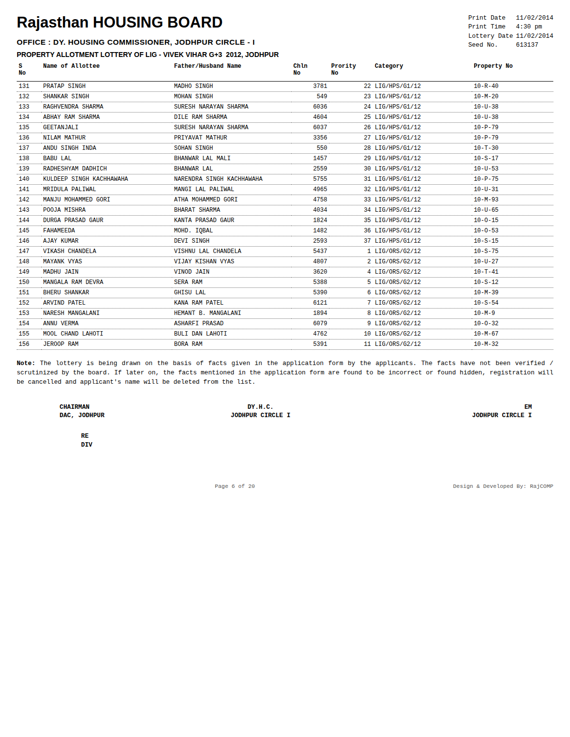| Print Date | 11/02/2014 |
| Print Time | 4:30 pm |
| Lottery Date | 11/02/2014 |
| Seed No. | 613137 |
Rajasthan HOUSING BOARD
OFFICE : DY. HOUSING COMMISSIONER, JODHPUR CIRCLE - I
PROPERTY ALLOTMENT LOTTERY OF LIG - VIVEK VIHAR G+3 2012, JODHPUR
| S No | Name of Allottee | Father/Husband Name | Chln No | Prority No | Category | Property No |
| --- | --- | --- | --- | --- | --- | --- |
| 131 | PRATAP SINGH | MADHO SINGH | 3781 | 22 | LIG/HPS/G1/12 | 10-R-40 |
| 132 | SHANKAR SINGH | MOHAN SINGH | 549 | 23 | LIG/HPS/G1/12 | 10-M-20 |
| 133 | RAGHVENDRA SHARMA | SURESH NARAYAN SHARMA | 6036 | 24 | LIG/HPS/G1/12 | 10-U-38 |
| 134 | ABHAY RAM SHARMA | DILE RAM SHARMA | 4604 | 25 | LIG/HPS/G1/12 | 10-U-38 |
| 135 | GEETANJALI | SURESH NARAYAN SHARMA | 6037 | 26 | LIG/HPS/G1/12 | 10-P-79 |
| 136 | NILAM MATHUR | PRIYAVAT MATHUR | 3356 | 27 | LIG/HPS/G1/12 | 10-P-79 |
| 137 | ANDU SINGH INDA | SOHAN SINGH | 550 | 28 | LIG/HPS/G1/12 | 10-T-30 |
| 138 | BABU LAL | BHANWAR LAL MALI | 1457 | 29 | LIG/HPS/G1/12 | 10-S-17 |
| 139 | RADHESHYAM DADHICH | BHANWAR LAL | 2559 | 30 | LIG/HPS/G1/12 | 10-U-53 |
| 140 | KULDEEP SINGH KACHHAWAHA | NARENDRA SINGH KACHHAWAHA | 5755 | 31 | LIG/HPS/G1/12 | 10-P-75 |
| 141 | MRIDULA PALIWAL | MANGI LAL PALIWAL | 4965 | 32 | LIG/HPS/G1/12 | 10-U-31 |
| 142 | MANJU MOHAMMED GORI | ATHA MOHAMMED GORI | 4758 | 33 | LIG/HPS/G1/12 | 10-M-93 |
| 143 | POOJA MISHRA | BHARAT SHARMA | 4034 | 34 | LIG/HPS/G1/12 | 10-U-65 |
| 144 | DURGA PRASAD GAUR | KANTA PRASAD GAUR | 1824 | 35 | LIG/HPS/G1/12 | 10-O-15 |
| 145 | FAHAMEEDA | MOHD. IQBAL | 1482 | 36 | LIG/HPS/G1/12 | 10-O-53 |
| 146 | AJAY KUMAR | DEVI SINGH | 2593 | 37 | LIG/HPS/G1/12 | 10-S-15 |
| 147 | VIKASH CHANDELA | VISHNU LAL CHANDELA | 5437 | 1 | LIG/ORS/G2/12 | 10-S-75 |
| 148 | MAYANK VYAS | VIJAY KISHAN VYAS | 4807 | 2 | LIG/ORS/G2/12 | 10-U-27 |
| 149 | MADHU JAIN | VINOD JAIN | 3620 | 4 | LIG/ORS/G2/12 | 10-T-41 |
| 150 | MANGALA RAM DEVRA | SERA RAM | 5388 | 5 | LIG/ORS/G2/12 | 10-S-12 |
| 151 | BHERU SHANKAR | GHISU LAL | 5390 | 6 | LIG/ORS/G2/12 | 10-M-39 |
| 152 | ARVIND PATEL | KANA RAM PATEL | 6121 | 7 | LIG/ORS/G2/12 | 10-S-54 |
| 153 | NARESH MANGALANI | HEMANT B. MANGALANI | 1894 | 8 | LIG/ORS/G2/12 | 10-M-9 |
| 154 | ANNU VERMA | ASHARFI PRASAD | 6079 | 9 | LIG/ORS/G2/12 | 10-O-32 |
| 155 | MOOL CHAND LAHOTI | BULI DAN LAHOTI | 4762 | 10 | LIG/ORS/G2/12 | 10-M-67 |
| 156 | JEROOP RAM | BORA RAM | 5391 | 11 | LIG/ORS/G2/12 | 10-M-32 |
Note: The lottery is being drawn on the basis of facts given in the application form by the applicants. The facts have not been verified / scrutinized by the board. If later on, the facts mentioned in the application form are found to be incorrect or found hidden, registration will be cancelled and applicant's name will be deleted from the list.
| CHAIRMAN | DY.H.C. | EM |
| DAC, JODHPUR | JODHPUR CIRCLE I | JODHPUR CIRCLE I |
RE
DIV
Page 6 of 20
Design & Developed By: RajCOMP